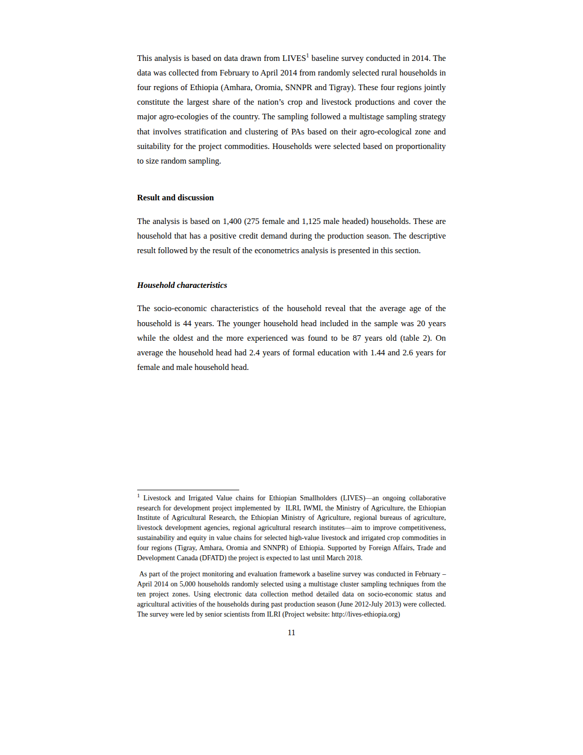This analysis is based on data drawn from LIVES1 baseline survey conducted in 2014. The data was collected from February to April 2014 from randomly selected rural households in four regions of Ethiopia (Amhara, Oromia, SNNPR and Tigray). These four regions jointly constitute the largest share of the nation’s crop and livestock productions and cover the major agro-ecologies of the country. The sampling followed a multistage sampling strategy that involves stratification and clustering of PAs based on their agro-ecological zone and suitability for the project commodities. Households were selected based on proportionality to size random sampling.
Result and discussion
The analysis is based on 1,400 (275 female and 1,125 male headed) households. These are household that has a positive credit demand during the production season. The descriptive result followed by the result of the econometrics analysis is presented in this section.
Household characteristics
The socio-economic characteristics of the household reveal that the average age of the household is 44 years. The younger household head included in the sample was 20 years while the oldest and the more experienced was found to be 87 years old (table 2). On average the household head had 2.4 years of formal education with 1.44 and 2.6 years for female and male household head.
1 Livestock and Irrigated Value chains for Ethiopian Smallholders (LIVES)—an ongoing collaborative research for development project implemented by ILRI, IWMI, the Ministry of Agriculture, the Ethiopian Institute of Agricultural Research, the Ethiopian Ministry of Agriculture, regional bureaus of agriculture, livestock development agencies, regional agricultural research institutes—aim to improve competitiveness, sustainability and equity in value chains for selected high‐value livestock and irrigated crop commodities in four regions (Tigray, Amhara, Oromia and SNNPR) of Ethiopia. Supported by Foreign Affairs, Trade and Development Canada (DFATD) the project is expected to last until March 2018.
As part of the project monitoring and evaluation framework a baseline survey was conducted in February –April 2014 on 5,000 households randomly selected using a multistage cluster sampling techniques from the ten project zones. Using electronic data collection method detailed data on socio-economic status and agricultural activities of the households during past production season (June 2012-July 2013) were collected. The survey were led by senior scientists from ILRI (Project website: http://lives-ethiopia.org)
11